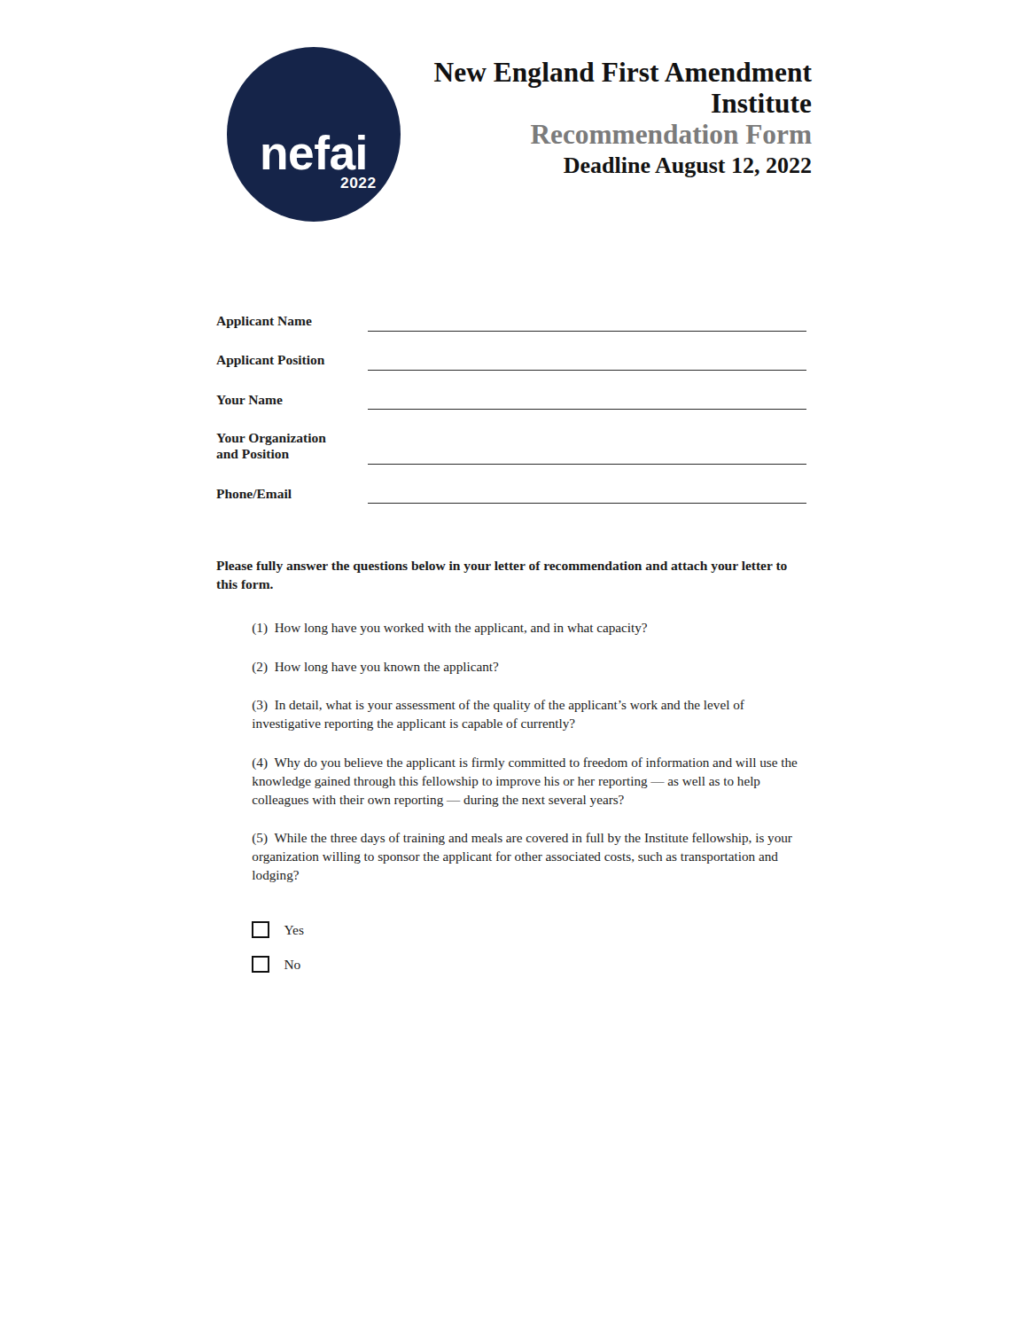nefai
2022
New England First Amendment Institute
Recommendation Form
Deadline August 12, 2022
Applicant Name
Applicant Position
Your Name
Your Organization
and Position
Phone/Email
Please fully answer the questions below in your letter of recommendation and attach your letter to this form.
(1) How long have you worked with the applicant, and in what capacity?
(2) How long have you known the applicant?
(3) In detail, what is your assessment of the quality of the applicant’s work and the level of investigative reporting the applicant is capable of currently?
(4) Why do you believe the applicant is firmly committed to freedom of information and will use the knowledge gained through this fellowship to improve his or her reporting — as well as to help colleagues with their own reporting — during the next several years?
(5) While the three days of training and meals are covered in full by the Institute fellowship, is your organization willing to sponsor the applicant for other associated costs, such as transportation and lodging?
Yes
No